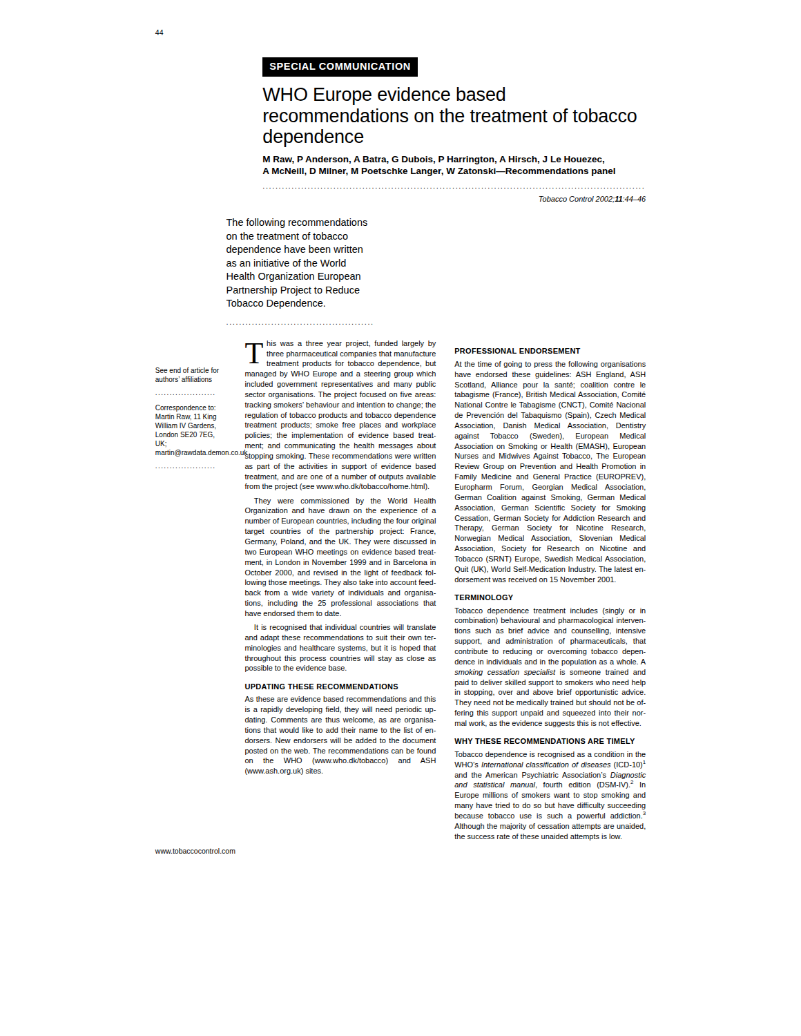44
SPECIAL COMMUNICATION
WHO Europe evidence based recommendations on the treatment of tobacco dependence
M Raw, P Anderson, A Batra, G Dubois, P Harrington, A Hirsch, J Le Houezec,
A McNeill, D Milner, M Poetschke Langer, W Zatonski—Recommendations panel
.......................................................................................................................
Tobacco Control 2002;11:44–46
The following recommendations on the treatment of tobacco dependence have been written as an initiative of the World Health Organization European Partnership Project to Reduce Tobacco Dependence.
..............................................................
See end of article for authors’ affiliations
.....................
Correspondence to:
Martin Raw, 11 King William IV Gardens, London SE20 7EG, UK;
martin@rawdata.demon.co.uk
.....................
This was a three year project, funded largely by three pharmaceutical companies that manufacture treatment products for tobacco dependence, but managed by WHO Europe and a steering group which included government representatives and many public sector organisations. The project focused on five areas: tracking smokers’ behaviour and intention to change; the regulation of tobacco products and tobacco dependence treatment products; smoke free places and workplace policies; the implementation of evidence based treatment; and communicating the health messages about stopping smoking. These recommendations were written as part of the activities in support of evidence based treatment, and are one of a number of outputs available from the project (see www.who.dk/tobacco/home.html).
They were commissioned by the World Health Organization and have drawn on the experience of a number of European countries, including the four original target countries of the partnership project: France, Germany, Poland, and the UK. They were discussed in two European WHO meetings on evidence based treatment, in London in November 1999 and in Barcelona in October 2000, and revised in the light of feedback following those meetings. They also take into account feedback from a wide variety of individuals and organisations, including the 25 professional associations that have endorsed them to date.
It is recognised that individual countries will translate and adapt these recommendations to suit their own terminologies and healthcare systems, but it is hoped that throughout this process countries will stay as close as possible to the evidence base.
Updating these recommendations
As these are evidence based recommendations and this is a rapidly developing field, they will need periodic updating. Comments are thus welcome, as are organisations that would like to add their name to the list of endorsers. New endorsers will be added to the document posted on the web. The recommendations can be found on the WHO (www.who.dk/tobacco) and ASH (www.ash.org.uk) sites.
Professional endorsement
At the time of going to press the following organisations have endorsed these guidelines: ASH England, ASH Scotland, Alliance pour la santé; coalition contre le tabagisme (France), British Medical Association, Comité National Contre le Tabagisme (CNCT), Comité Nacional de Prevención del Tabaquismo (Spain), Czech Medical Association, Danish Medical Association, Dentistry against Tobacco (Sweden), European Medical Association on Smoking or Health (EMASH), European Nurses and Midwives Against Tobacco, The European Review Group on Prevention and Health Promotion in Family Medicine and General Practice (EUROPREV), Europharm Forum, Georgian Medical Association, German Coalition against Smoking, German Medical Association, German Scientific Society for Smoking Cessation, German Society for Addiction Research and Therapy, German Society for Nicotine Research, Norwegian Medical Association, Slovenian Medical Association, Society for Research on Nicotine and Tobacco (SRNT) Europe, Swedish Medical Association, Quit (UK), World Self-Medication Industry. The latest endorsement was received on 15 November 2001.
Terminology
Tobacco dependence treatment includes (singly or in combination) behavioural and pharmacological interventions such as brief advice and counselling, intensive support, and administration of pharmaceuticals, that contribute to reducing or overcoming tobacco dependence in individuals and in the population as a whole. A smoking cessation specialist is someone trained and paid to deliver skilled support to smokers who need help in stopping, over and above brief opportunistic advice. They need not be medically trained but should not be offering this support unpaid and squeezed into their normal work, as the evidence suggests this is not effective.
Why these recommendations are timely
Tobacco dependence is recognised as a condition in the WHO’s International classification of diseases (ICD-10)1 and the American Psychiatric Association’s Diagnostic and statistical manual, fourth edition (DSM-IV).2 In Europe millions of smokers want to stop smoking and many have tried to do so but have difficulty succeeding because tobacco use is such a powerful addiction.3 Although the majority of cessation attempts are unaided, the success rate of these unaided attempts is low.
www.tobaccocontrol.com